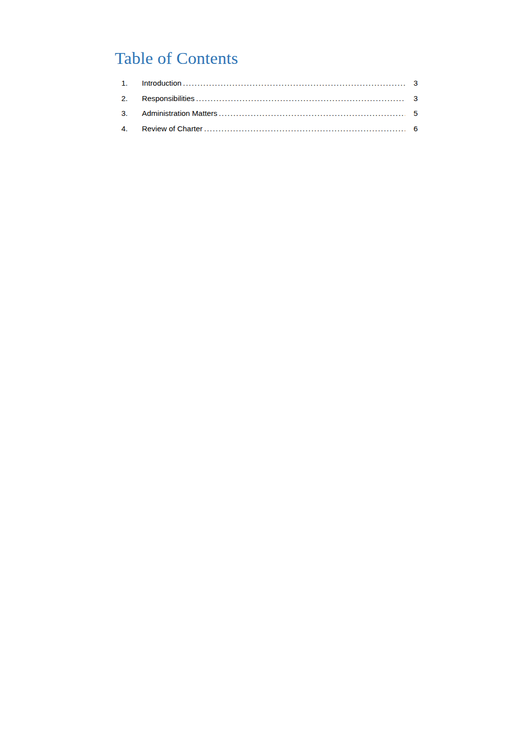Table of Contents
1. Introduction ........................................................................................... 3
2. Responsibilities ....................................................................................... 3
3. Administration Matters ............................................................................. 5
4. Review of Charter .................................................................................... 6